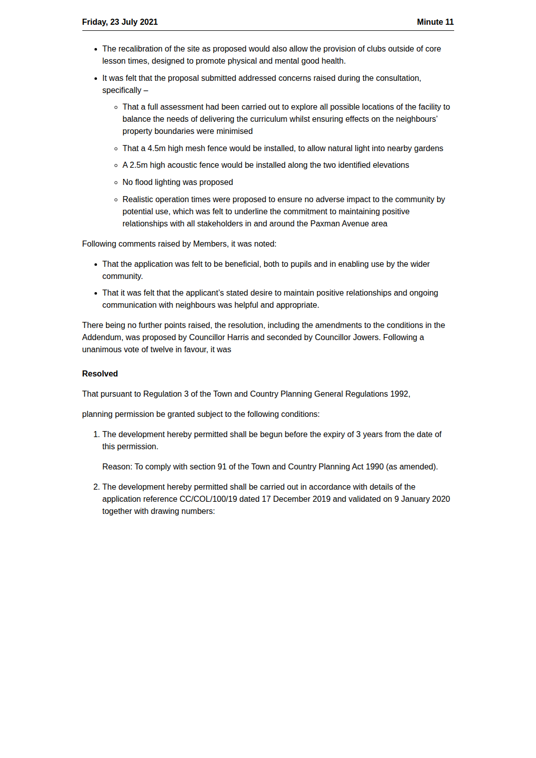Friday, 23 July 2021 Minute 11
The recalibration of the site as proposed would also allow the provision of clubs outside of core lesson times, designed to promote physical and mental good health.
It was felt that the proposal submitted addressed concerns raised during the consultation, specifically –
That a full assessment had been carried out to explore all possible locations of the facility to balance the needs of delivering the curriculum whilst ensuring effects on the neighbours’ property boundaries were minimised
That a 4.5m high mesh fence would be installed, to allow natural light into nearby gardens
A 2.5m high acoustic fence would be installed along the two identified elevations
No flood lighting was proposed
Realistic operation times were proposed to ensure no adverse impact to the community by potential use, which was felt to underline the commitment to maintaining positive relationships with all stakeholders in and around the Paxman Avenue area
Following comments raised by Members, it was noted:
That the application was felt to be beneficial, both to pupils and in enabling use by the wider community.
That it was felt that the applicant’s stated desire to maintain positive relationships and ongoing communication with neighbours was helpful and appropriate.
There being no further points raised, the resolution, including the amendments to the conditions in the Addendum, was proposed by Councillor Harris and seconded by Councillor Jowers. Following a unanimous vote of twelve in favour, it was
Resolved
That pursuant to Regulation 3 of the Town and Country Planning General Regulations 1992,
planning permission be granted subject to the following conditions:
The development hereby permitted shall be begun before the expiry of 3 years from the date of this permission.
Reason: To comply with section 91 of the Town and Country Planning Act 1990 (as amended).
The development hereby permitted shall be carried out in accordance with details of the application reference CC/COL/100/19 dated 17 December 2019 and validated on 9 January 2020 together with drawing numbers: